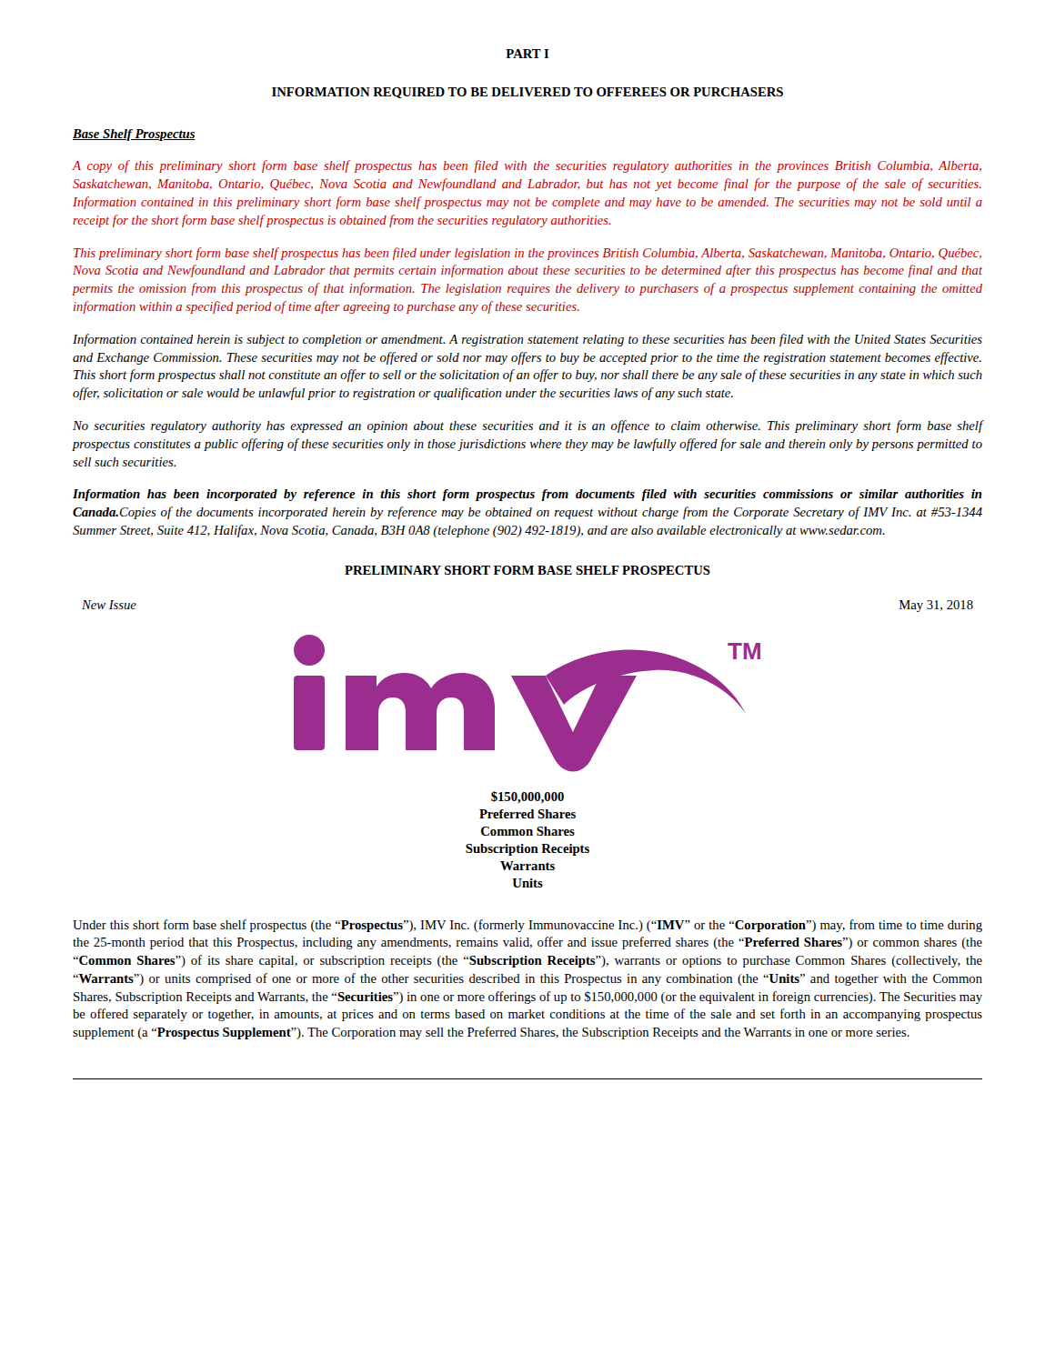PART I
INFORMATION REQUIRED TO BE DELIVERED TO OFFEREES OR PURCHASERS
Base Shelf Prospectus
A copy of this preliminary short form base shelf prospectus has been filed with the securities regulatory authorities in the provinces British Columbia, Alberta, Saskatchewan, Manitoba, Ontario, Québec, Nova Scotia and Newfoundland and Labrador, but has not yet become final for the purpose of the sale of securities. Information contained in this preliminary short form base shelf prospectus may not be complete and may have to be amended. The securities may not be sold until a receipt for the short form base shelf prospectus is obtained from the securities regulatory authorities.
This preliminary short form base shelf prospectus has been filed under legislation in the provinces British Columbia, Alberta, Saskatchewan, Manitoba, Ontario, Québec, Nova Scotia and Newfoundland and Labrador that permits certain information about these securities to be determined after this prospectus has become final and that permits the omission from this prospectus of that information. The legislation requires the delivery to purchasers of a prospectus supplement containing the omitted information within a specified period of time after agreeing to purchase any of these securities.
Information contained herein is subject to completion or amendment. A registration statement relating to these securities has been filed with the United States Securities and Exchange Commission. These securities may not be offered or sold nor may offers to buy be accepted prior to the time the registration statement becomes effective. This short form prospectus shall not constitute an offer to sell or the solicitation of an offer to buy, nor shall there be any sale of these securities in any state in which such offer, solicitation or sale would be unlawful prior to registration or qualification under the securities laws of any such state.
No securities regulatory authority has expressed an opinion about these securities and it is an offence to claim otherwise. This preliminary short form base shelf prospectus constitutes a public offering of these securities only in those jurisdictions where they may be lawfully offered for sale and therein only by persons permitted to sell such securities.
Information has been incorporated by reference in this short form prospectus from documents filed with securities commissions or similar authorities in Canada. Copies of the documents incorporated herein by reference may be obtained on request without charge from the Corporate Secretary of IMV Inc. at #53-1344 Summer Street, Suite 412, Halifax, Nova Scotia, Canada, B3H 0A8 (telephone (902) 492-1819), and are also available electronically at www.sedar.com.
PRELIMINARY SHORT FORM BASE SHELF PROSPECTUS
New Issue
May 31, 2018
TM
$150,000,000
Preferred Shares
Common Shares
Subscription Receipts
Warrants
Units
Under this short form base shelf prospectus (the “Prospectus”), IMV Inc. (formerly Immunovaccine Inc.) (“IMV” or the “Corporation”) may, from time to time during the 25-month period that this Prospectus, including any amendments, remains valid, offer and issue preferred shares (the “Preferred Shares”) or common shares (the “Common Shares”) of its share capital, or subscription receipts (the “Subscription Receipts”), warrants or options to purchase Common Shares (collectively, the “Warrants”) or units comprised of one or more of the other securities described in this Prospectus in any combination (the “Units” and together with the Common Shares, Subscription Receipts and Warrants, the “Securities”) in one or more offerings of up to $150,000,000 (or the equivalent in foreign currencies). The Securities may be offered separately or together, in amounts, at prices and on terms based on market conditions at the time of the sale and set forth in an accompanying prospectus supplement (a “Prospectus Supplement”). The Corporation may sell the Preferred Shares, the Subscription Receipts and the Warrants in one or more series.